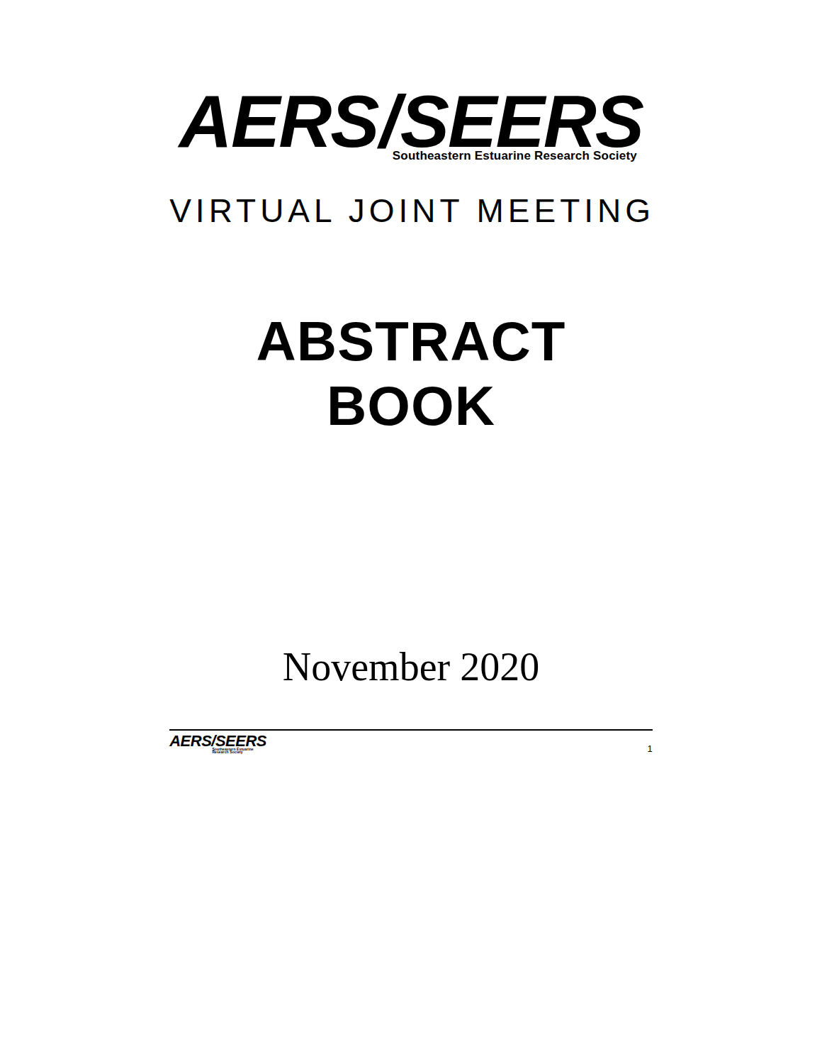AERS/SEERS
Southeastern Estuarine Research Society
VIRTUAL JOINT MEETING
ABSTRACT BOOK
November 2020
AERS/SEERS
Southeastern Estuarine Research Society
1